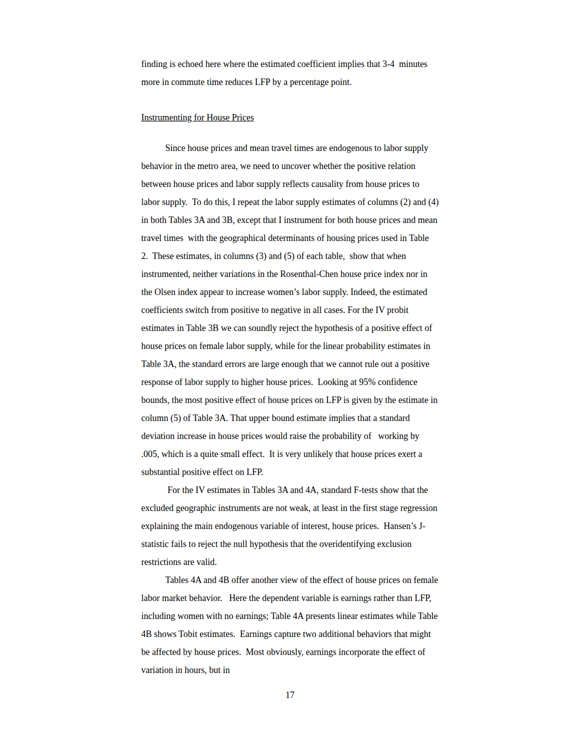finding is echoed here where the estimated coefficient implies that 3-4 minutes more in commute time reduces LFP by a percentage point.
Instrumenting for House Prices
Since house prices and mean travel times are endogenous to labor supply behavior in the metro area, we need to uncover whether the positive relation between house prices and labor supply reflects causality from house prices to labor supply. To do this, I repeat the labor supply estimates of columns (2) and (4) in both Tables 3A and 3B, except that I instrument for both house prices and mean travel times with the geographical determinants of housing prices used in Table 2. These estimates, in columns (3) and (5) of each table, show that when instrumented, neither variations in the Rosenthal-Chen house price index nor in the Olsen index appear to increase women’s labor supply. Indeed, the estimated coefficients switch from positive to negative in all cases. For the IV probit estimates in Table 3B we can soundly reject the hypothesis of a positive effect of house prices on female labor supply, while for the linear probability estimates in Table 3A, the standard errors are large enough that we cannot rule out a positive response of labor supply to higher house prices. Looking at 95% confidence bounds, the most positive effect of house prices on LFP is given by the estimate in column (5) of Table 3A. That upper bound estimate implies that a standard deviation increase in house prices would raise the probability of working by .005, which is a quite small effect. It is very unlikely that house prices exert a substantial positive effect on LFP.
For the IV estimates in Tables 3A and 4A, standard F-tests show that the excluded geographic instruments are not weak, at least in the first stage regression explaining the main endogenous variable of interest, house prices. Hansen’s J-statistic fails to reject the null hypothesis that the overidentifying exclusion restrictions are valid.
Tables 4A and 4B offer another view of the effect of house prices on female labor market behavior. Here the dependent variable is earnings rather than LFP, including women with no earnings; Table 4A presents linear estimates while Table 4B shows Tobit estimates. Earnings capture two additional behaviors that might be affected by house prices. Most obviously, earnings incorporate the effect of variation in hours, but in
17